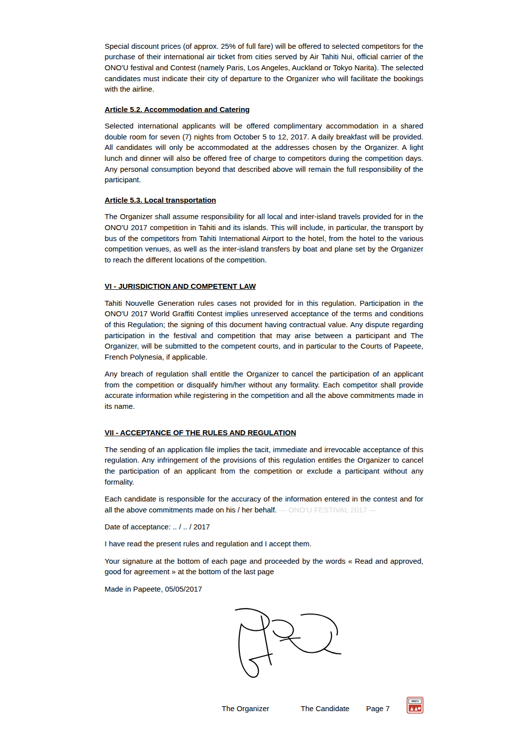Special discount prices (of approx. 25% of full fare) will be offered to selected competitors for the purchase of their international air ticket from cities served by Air Tahiti Nui, official carrier of the ONO'U festival and Contest (namely Paris, Los Angeles, Auckland or Tokyo Narita). The selected candidates must indicate their city of departure to the Organizer who will facilitate the bookings with the airline.
Article 5.2. Accommodation and Catering
Selected international applicants will be offered complimentary accommodation in a shared double room for seven (7) nights from October 5 to 12, 2017. A daily breakfast will be provided. All candidates will only be accommodated at the addresses chosen by the Organizer. A light lunch and dinner will also be offered free of charge to competitors during the competition days. Any personal consumption beyond that described above will remain the full responsibility of the participant.
Article 5.3. Local transportation
The Organizer shall assume responsibility for all local and inter-island travels provided for in the ONO'U 2017 competition in Tahiti and its islands. This will include, in particular, the transport by bus of the competitors from Tahiti International Airport to the hotel, from the hotel to the various competition venues, as well as the inter-island transfers by boat and plane set by the Organizer to reach the different locations of the competition.
VI - JURISDICTION AND COMPETENT LAW
Tahiti Nouvelle Generation rules cases not provided for in this regulation. Participation in the ONO'U 2017 World Graffiti Contest implies unreserved acceptance of the terms and conditions of this Regulation; the signing of this document having contractual value. Any dispute regarding participation in the festival and competition that may arise between a participant and The Organizer, will be submitted to the competent courts, and in particular to the Courts of Papeete, French Polynesia, if applicable.
Any breach of regulation shall entitle the Organizer to cancel the participation of an applicant from the competition or disqualify him/her without any formality. Each competitor shall provide accurate information while registering in the competition and all the above commitments made in its name.
VII - ACCEPTANCE OF THE RULES AND REGULATION
The sending of an application file implies the tacit, immediate and irrevocable acceptance of this regulation. Any infringement of the provisions of this regulation entitles the Organizer to cancel the participation of an applicant from the competition or exclude a participant without any formality.
Each candidate is responsible for the accuracy of the information entered in the contest and for all the above commitments made on his / her behalf. — ONO'U FESTIVAL 2017 —
Date of acceptance: .. / .. / 2017
I have read the present rules and regulation and I accept them.
Your signature at the bottom of each page and proceeded by the words « Read and approved, good for agreement » at the bottom of the last page
Made in Papeete, 05/05/2017
The Organizer The Candidate Page 7 ONO'U